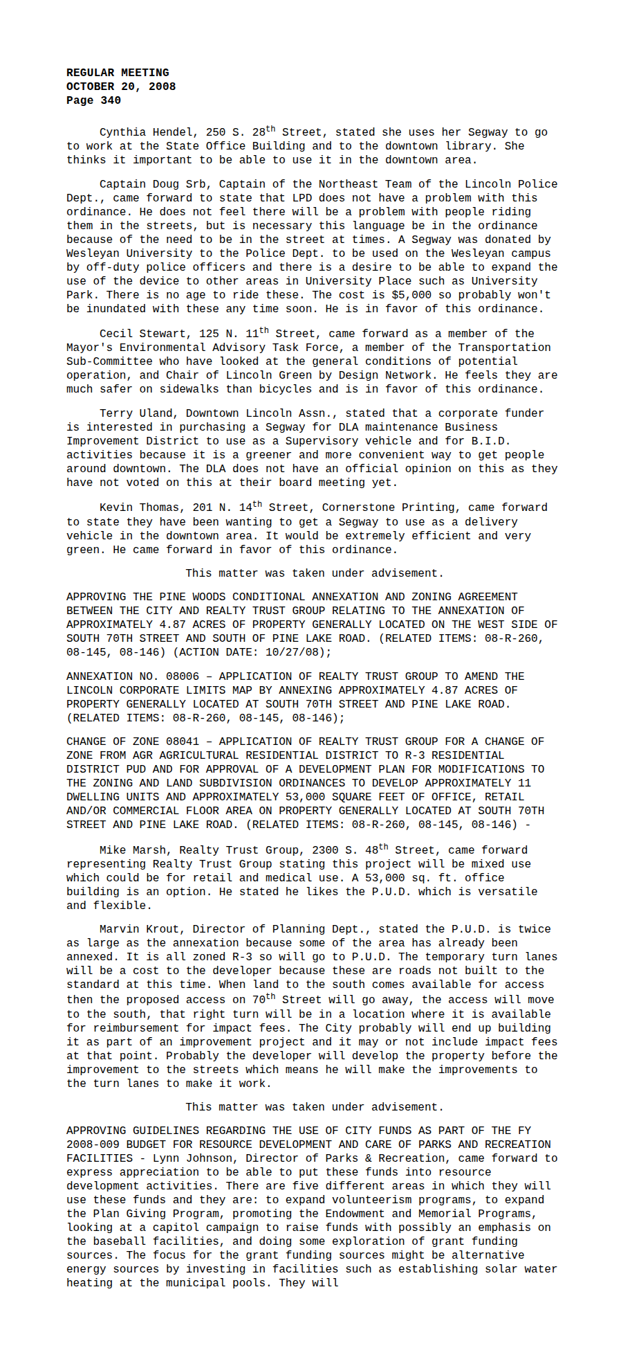REGULAR MEETING
OCTOBER 20, 2008
Page 340
Cynthia Hendel, 250 S. 28th Street, stated she uses her Segway to go to work at the State Office Building and to the downtown library. She thinks it important to be able to use it in the downtown area.
Captain Doug Srb, Captain of the Northeast Team of the Lincoln Police Dept., came forward to state that LPD does not have a problem with this ordinance. He does not feel there will be a problem with people riding them in the streets, but is necessary this language be in the ordinance because of the need to be in the street at times. A Segway was donated by Wesleyan University to the Police Dept. to be used on the Wesleyan campus by off-duty police officers and there is a desire to be able to expand the use of the device to other areas in University Place such as University Park. There is no age to ride these. The cost is $5,000 so probably won't be inundated with these any time soon. He is in favor of this ordinance.
Cecil Stewart, 125 N. 11th Street, came forward as a member of the Mayor's Environmental Advisory Task Force, a member of the Transportation Sub-Committee who have looked at the general conditions of potential operation, and Chair of Lincoln Green by Design Network. He feels they are much safer on sidewalks than bicycles and is in favor of this ordinance.
Terry Uland, Downtown Lincoln Assn., stated that a corporate funder is interested in purchasing a Segway for DLA maintenance Business Improvement District to use as a Supervisory vehicle and for B.I.D. activities because it is a greener and more convenient way to get people around downtown. The DLA does not have an official opinion on this as they have not voted on this at their board meeting yet.
Kevin Thomas, 201 N. 14th Street, Cornerstone Printing, came forward to state they have been wanting to get a Segway to use as a delivery vehicle in the downtown area. It would be extremely efficient and very green. He came forward in favor of this ordinance.
This matter was taken under advisement.
APPROVING THE PINE WOODS CONDITIONAL ANNEXATION AND ZONING AGREEMENT BETWEEN THE CITY AND REALTY TRUST GROUP RELATING TO THE ANNEXATION OF APPROXIMATELY 4.87 ACRES OF PROPERTY GENERALLY LOCATED ON THE WEST SIDE OF SOUTH 70TH STREET AND SOUTH OF PINE LAKE ROAD. (RELATED ITEMS: 08-R-260, 08-145, 08-146) (ACTION DATE: 10/27/08);
ANNEXATION NO. 08006 – APPLICATION OF REALTY TRUST GROUP TO AMEND THE LINCOLN CORPORATE LIMITS MAP BY ANNEXING APPROXIMATELY 4.87 ACRES OF PROPERTY GENERALLY LOCATED AT SOUTH 70TH STREET AND PINE LAKE ROAD. (RELATED ITEMS: 08-R-260, 08-145, 08-146);
CHANGE OF ZONE 08041 – APPLICATION OF REALTY TRUST GROUP FOR A CHANGE OF ZONE FROM AGR AGRICULTURAL RESIDENTIAL DISTRICT TO R-3 RESIDENTIAL DISTRICT PUD AND FOR APPROVAL OF A DEVELOPMENT PLAN FOR MODIFICATIONS TO THE ZONING AND LAND SUBDIVISION ORDINANCES TO DEVELOP APPROXIMATELY 11 DWELLING UNITS AND APPROXIMATELY 53,000 SQUARE FEET OF OFFICE, RETAIL AND/OR COMMERCIAL FLOOR AREA ON PROPERTY GENERALLY LOCATED AT SOUTH 70TH STREET AND PINE LAKE ROAD. (RELATED ITEMS: 08-R-260, 08-145, 08-146) -
Mike Marsh, Realty Trust Group, 2300 S. 48th Street, came forward representing Realty Trust Group stating this project will be mixed use which could be for retail and medical use. A 53,000 sq. ft. office building is an option. He stated he likes the P.U.D. which is versatile and flexible.
Marvin Krout, Director of Planning Dept., stated the P.U.D. is twice as large as the annexation because some of the area has already been annexed. It is all zoned R-3 so will go to P.U.D. The temporary turn lanes will be a cost to the developer because these are roads not built to the standard at this time. When land to the south comes available for access then the proposed access on 70th Street will go away, the access will move to the south, that right turn will be in a location where it is available for reimbursement for impact fees. The City probably will end up building it as part of an improvement project and it may or not include impact fees at that point. Probably the developer will develop the property before the improvement to the streets which means he will make the improvements to the turn lanes to make it work.
This matter was taken under advisement.
APPROVING GUIDELINES REGARDING THE USE OF CITY FUNDS AS PART OF THE FY 2008-009 BUDGET FOR RESOURCE DEVELOPMENT AND CARE OF PARKS AND RECREATION FACILITIES - Lynn Johnson, Director of Parks & Recreation, came forward to express appreciation to be able to put these funds into resource development activities. There are five different areas in which they will use these funds and they are: to expand volunteerism programs, to expand the Plan Giving Program, promoting the Endowment and Memorial Programs, looking at a capitol campaign to raise funds with possibly an emphasis on the baseball facilities, and doing some exploration of grant funding sources. The focus for the grant funding sources might be alternative energy sources by investing in facilities such as establishing solar water heating at the municipal pools. They will